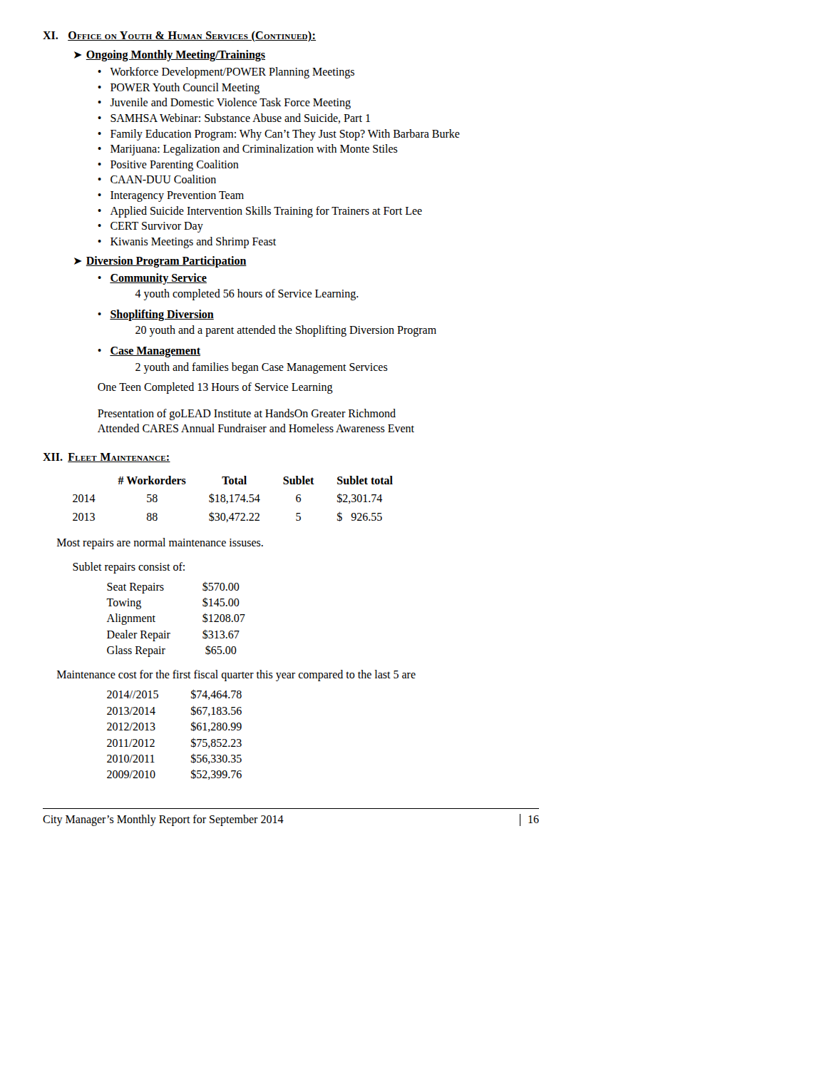XI. Office on Youth & Human Services (Continued):
Ongoing Monthly Meeting/Trainings
Workforce Development/POWER Planning Meetings
POWER Youth Council Meeting
Juvenile and Domestic Violence Task Force Meeting
SAMHSA Webinar: Substance Abuse and Suicide, Part 1
Family Education Program: Why Can’t They Just Stop? With Barbara Burke
Marijuana: Legalization and Criminalization with Monte Stiles
Positive Parenting Coalition
CAAN-DUU Coalition
Interagency Prevention Team
Applied Suicide Intervention Skills Training for Trainers at Fort Lee
CERT Survivor Day
Kiwanis Meetings and Shrimp Feast
Diversion Program Participation
Community Service
4 youth completed 56 hours of Service Learning.
Shoplifting Diversion
20 youth and a parent attended the Shoplifting Diversion Program
Case Management
2 youth and families began Case Management Services
One Teen Completed 13 Hours of Service Learning
Presentation of goLEAD Institute at HandsOn Greater Richmond
Attended CARES Annual Fundraiser and Homeless Awareness Event
XII. Fleet Maintenance:
| | # Workorders | Total | Sublet | Sublet total |
| --- | --- | --- | --- | --- |
| 2014 | 58 | $18,174.54 | 6 | $2,301.74 |
| 2013 | 88 | $30,472.22 | 5 | $ 926.55 |
Most repairs are normal maintenance issuses.
Sublet repairs consist of:
| Seat Repairs | $570.00 |
| Towing | $145.00 |
| Alignment | $1208.07 |
| Dealer Repair | $313.67 |
| Glass Repair | $65.00 |
Maintenance cost for the first fiscal quarter this year compared to the last 5 are
| 2014//2015 | $74,464.78 |
| 2013/2014 | $67,183.56 |
| 2012/2013 | $61,280.99 |
| 2011/2012 | $75,852.23 |
| 2010/2011 | $56,330.35 |
| 2009/2010 | $52,399.76 |
City Manager’s Monthly Report for September 2014 16